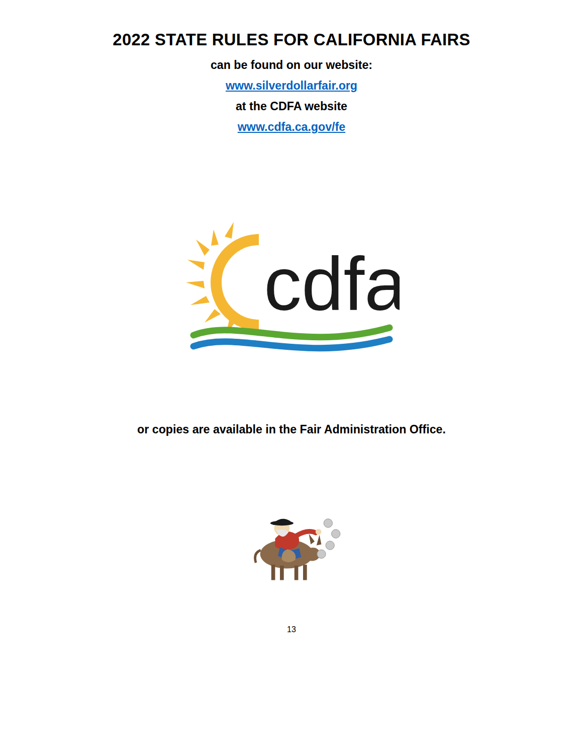2022 STATE RULES FOR CALIFORNIA FAIRS
can be found on our website:
www.silverdollarfair.org
at the CDFA website
www.cdfa.ca.gov/fe
cdfa
or copies are available in the Fair Administration Office.
13